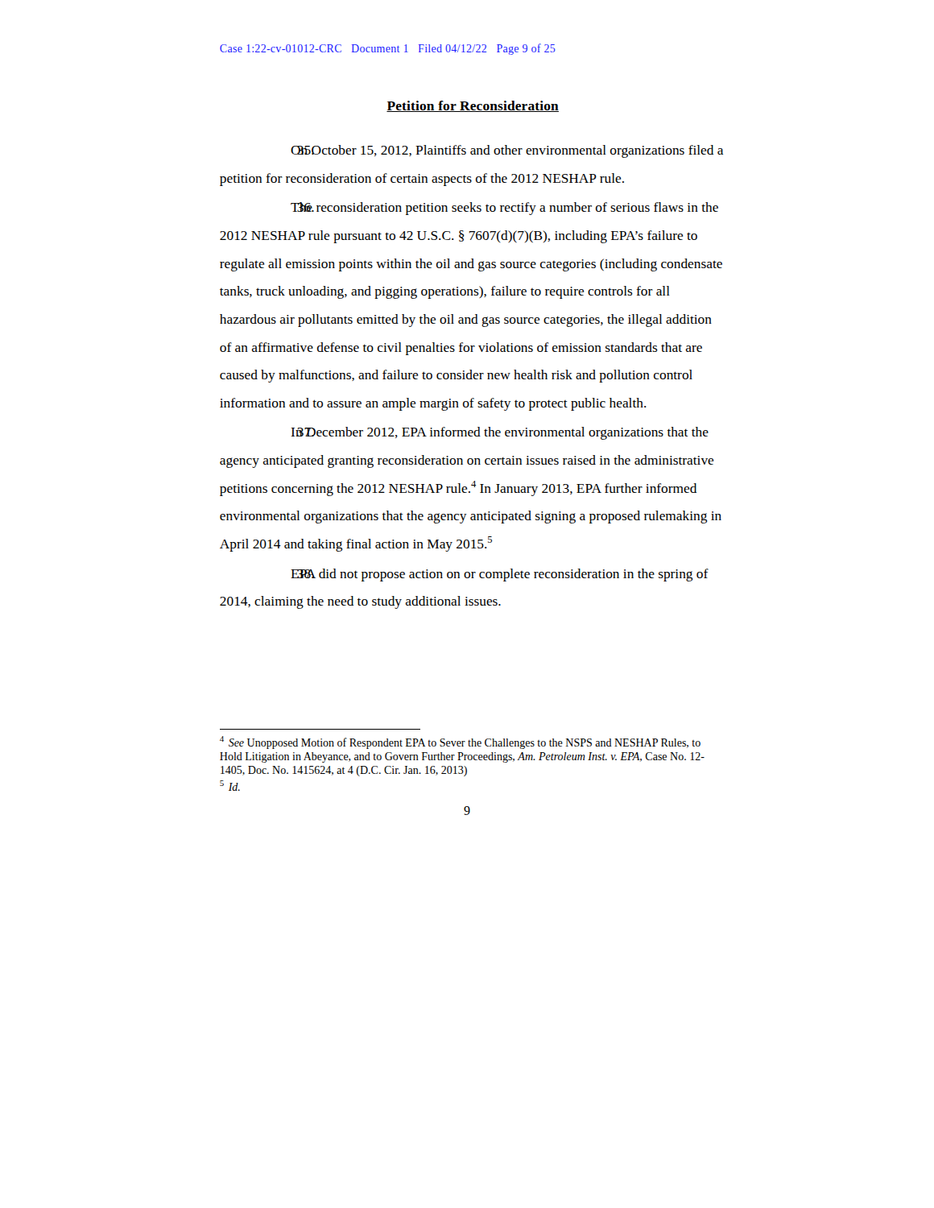Case 1:22-cv-01012-CRC Document 1 Filed 04/12/22 Page 9 of 25
Petition for Reconsideration
35. On October 15, 2012, Plaintiffs and other environmental organizations filed a petition for reconsideration of certain aspects of the 2012 NESHAP rule.
36. The reconsideration petition seeks to rectify a number of serious flaws in the 2012 NESHAP rule pursuant to 42 U.S.C. § 7607(d)(7)(B), including EPA’s failure to regulate all emission points within the oil and gas source categories (including condensate tanks, truck unloading, and pigging operations), failure to require controls for all hazardous air pollutants emitted by the oil and gas source categories, the illegal addition of an affirmative defense to civil penalties for violations of emission standards that are caused by malfunctions, and failure to consider new health risk and pollution control information and to assure an ample margin of safety to protect public health.
37. In December 2012, EPA informed the environmental organizations that the agency anticipated granting reconsideration on certain issues raised in the administrative petitions concerning the 2012 NESHAP rule.4 In January 2013, EPA further informed environmental organizations that the agency anticipated signing a proposed rulemaking in April 2014 and taking final action in May 2015.5
38. EPA did not propose action on or complete reconsideration in the spring of 2014, claiming the need to study additional issues.
4 See Unopposed Motion of Respondent EPA to Sever the Challenges to the NSPS and NESHAP Rules, to Hold Litigation in Abeyance, and to Govern Further Proceedings, Am. Petroleum Inst. v. EPA, Case No. 12-1405, Doc. No. 1415624, at 4 (D.C. Cir. Jan. 16, 2013)
5 Id.
9